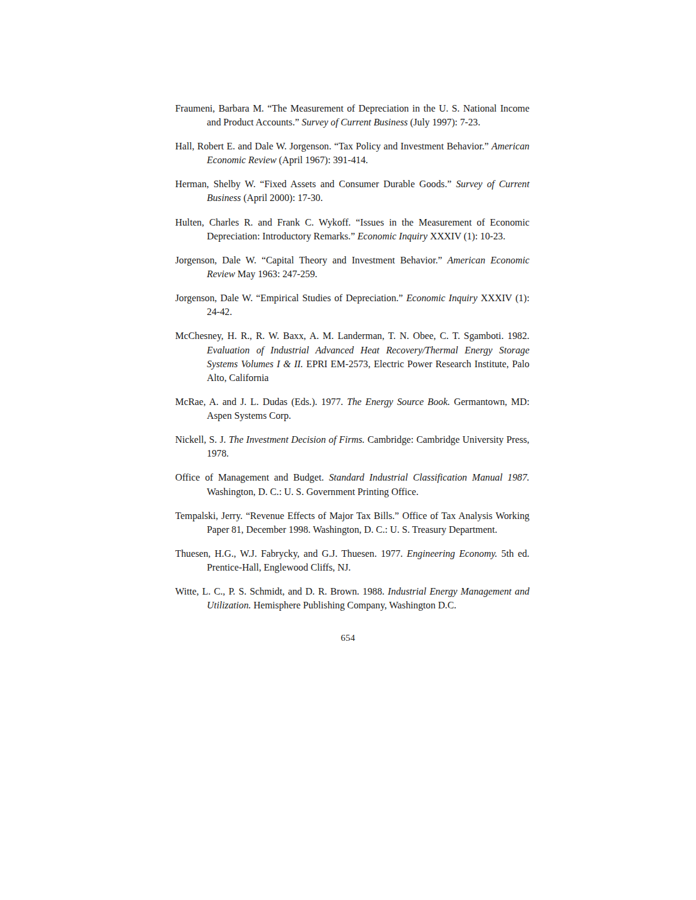Fraumeni, Barbara M. “The Measurement of Depreciation in the U. S. National Income and Product Accounts.” Survey of Current Business (July 1997): 7-23.
Hall, Robert E. and Dale W. Jorgenson. “Tax Policy and Investment Behavior.” American Economic Review (April 1967): 391-414.
Herman, Shelby W. “Fixed Assets and Consumer Durable Goods.” Survey of Current Business (April 2000): 17-30.
Hulten, Charles R. and Frank C. Wykoff. “Issues in the Measurement of Economic Depreciation: Introductory Remarks.” Economic Inquiry XXXIV (1): 10-23.
Jorgenson, Dale W. “Capital Theory and Investment Behavior.” American Economic Review May 1963: 247-259.
Jorgenson, Dale W. “Empirical Studies of Depreciation.” Economic Inquiry XXXIV (1): 24-42.
McChesney, H. R., R. W. Baxx, A. M. Landerman, T. N. Obee, C. T. Sgamboti. 1982. Evaluation of Industrial Advanced Heat Recovery/Thermal Energy Storage Systems Volumes I & II. EPRI EM-2573, Electric Power Research Institute, Palo Alto, California
McRae, A. and J. L. Dudas (Eds.). 1977. The Energy Source Book. Germantown, MD: Aspen Systems Corp.
Nickell, S. J. The Investment Decision of Firms. Cambridge: Cambridge University Press, 1978.
Office of Management and Budget. Standard Industrial Classification Manual 1987. Washington, D. C.: U. S. Government Printing Office.
Tempalski, Jerry. “Revenue Effects of Major Tax Bills.” Office of Tax Analysis Working Paper 81, December 1998. Washington, D. C.: U. S. Treasury Department.
Thuesen, H.G., W.J. Fabrycky, and G.J. Thuesen. 1977. Engineering Economy. 5th ed. Prentice-Hall, Englewood Cliffs, NJ.
Witte, L. C., P. S. Schmidt, and D. R. Brown. 1988. Industrial Energy Management and Utilization. Hemisphere Publishing Company, Washington D.C.
654